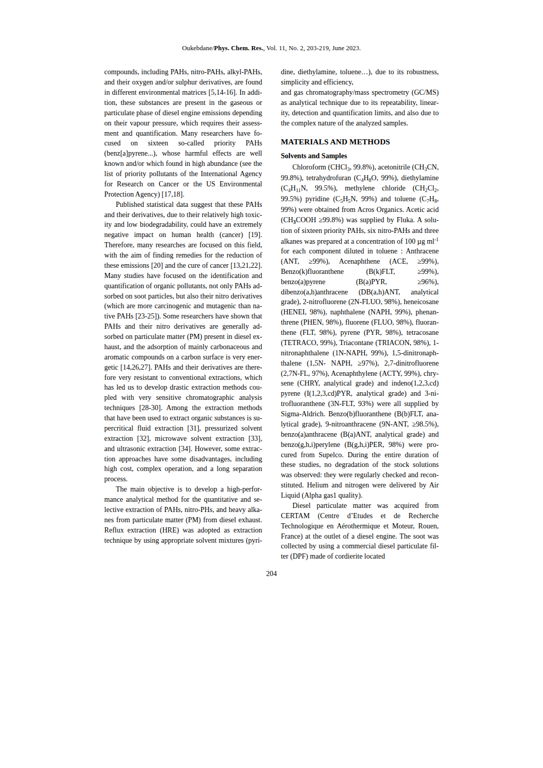Oukebdane/Phys. Chem. Res., Vol. 11, No. 2, 203-219, June 2023.
compounds, including PAHs, nitro-PAHs, alkyl-PAHs, and their oxygen and/or sulphur derivatives, are found in different environmental matrices [5,14-16]. In addition, these substances are present in the gaseous or particulate phase of diesel engine emissions depending on their vapour pressure, which requires their assessment and quantification. Many researchers have focused on sixteen so-called priority PAHs (benz[a]pyrene...), whose harmful effects are well known and/or which found in high abundance (see the list of priority pollutants of the International Agency for Research on Cancer or the US Environmental Protection Agency) [17,18].
Published statistical data suggest that these PAHs and their derivatives, due to their relatively high toxicity and low biodegradability, could have an extremely negative impact on human health (cancer) [19]. Therefore, many researches are focused on this field, with the aim of finding remedies for the reduction of these emissions [20] and the cure of cancer [13,21,22]. Many studies have focused on the identification and quantification of organic pollutants, not only PAHs adsorbed on soot particles, but also their nitro derivatives (which are more carcinogenic and mutagenic than native PAHs [23-25]). Some researchers have shown that PAHs and their nitro derivatives are generally adsorbed on particulate matter (PM) present in diesel exhaust, and the adsorption of mainly carbonaceous and aromatic compounds on a carbon surface is very energetic [14,26,27]. PAHs and their derivatives are therefore very resistant to conventional extractions, which has led us to develop drastic extraction methods coupled with very sensitive chromatographic analysis techniques [28-30]. Among the extraction methods that have been used to extract organic substances is supercritical fluid extraction [31], pressurized solvent extraction [32], microwave solvent extraction [33], and ultrasonic extraction [34]. However, some extraction approaches have some disadvantages, including high cost, complex operation, and a long separation process.
The main objective is to develop a high-performance analytical method for the quantitative and selective extraction of PAHs, nitro-PHs, and heavy alkanes from particulate matter (PM) from diesel exhaust. Reflux extraction (HRE) was adopted as extraction technique by using appropriate solvent mixtures (pyridine, diethylamine, toluene…), due to its robustness, simplicity and efficiency,
and gas chromatography/mass spectrometry (GC/MS) as analytical technique due to its repeatability, linearity, detection and quantification limits, and also due to the complex nature of the analyzed samples.
Materials and Methods
Solvents and Samples
Chloroform (CHCl3, 99.8%), acetonitrile (CH3CN, 99.8%), tetrahydrofuran (C4H8O, 99%), diethylamine (C4H11N, 99.5%), methylene chloride (CH2Cl2, 99.5%) pyridine (C5H5N, 99%) and toluene (C7H8, 99%) were obtained from Acros Organics. Acetic acid (CH3 COOH ≥99.8%) was supplied by Fluka. A solution of sixteen priority PAHs, six nitro-PAHs and three alkanes was prepared at a concentration of 100 µg ml-1 for each component diluted in toluene : Anthracene (ANT, ≥99%), Acenaphthene (ACE, ≥99%), Benzo(k)fluoranthene (B(k)FLT, ≥99%), benzo(a)pyrene (B(a)PYR, ≥96%), dibenzo(a,h)anthracene (DB(a,h)ANT, analytical grade), 2-nitrofluorene (2N-FLUO, 98%), heneicosane (HENEI, 98%), naphthalene (NAPH, 99%), phenanthrene (PHEN, 98%), fluorene (FLUO, 98%), fluoranthene (FLT, 98%), pyrene (PYR, 98%), tetracosane (TETRACO, 99%), Triacontane (TRIACON, 98%), 1-nitronaphthalene (1N-NAPH, 99%), 1,5-dinitronaphthalene (1,5N- NAPH, ≥97%), 2,7-dinitrofluorene (2,7N-FL, 97%), Acenaphthylene (ACTY, 99%), chrysene (CHRY, analytical grade) and indeno(1,2,3,cd) pyrene (I(1,2,3,cd)PYR, analytical grade) and 3-nitrofluoranthene (3N-FLT, 93%) were all supplied by Sigma-Aldrich. Benzo(b)fluoranthene (B(b)FLT, analytical grade), 9-nitroanthracene (9N-ANT, ≥98.5%), benzo(a)anthracene (B(a)ANT, analytical grade) and benzo(g,h,i)perylene (B(g,h,i)PER, 98%) were procured from Supelco. During the entire duration of these studies, no degradation of the stock solutions was observed: they were regularly checked and reconstituted. Helium and nitrogen were delivered by Air Liquid (Alpha gas1 quality).
Diesel particulate matter was acquired from CERTAM (Centre d’Etudes et de Recherche Technologique en Aérothermique et Moteur, Rouen, France) at the outlet of a diesel engine. The soot was collected by using a commercial diesel particulate filter (DPF) made of cordierite located
204